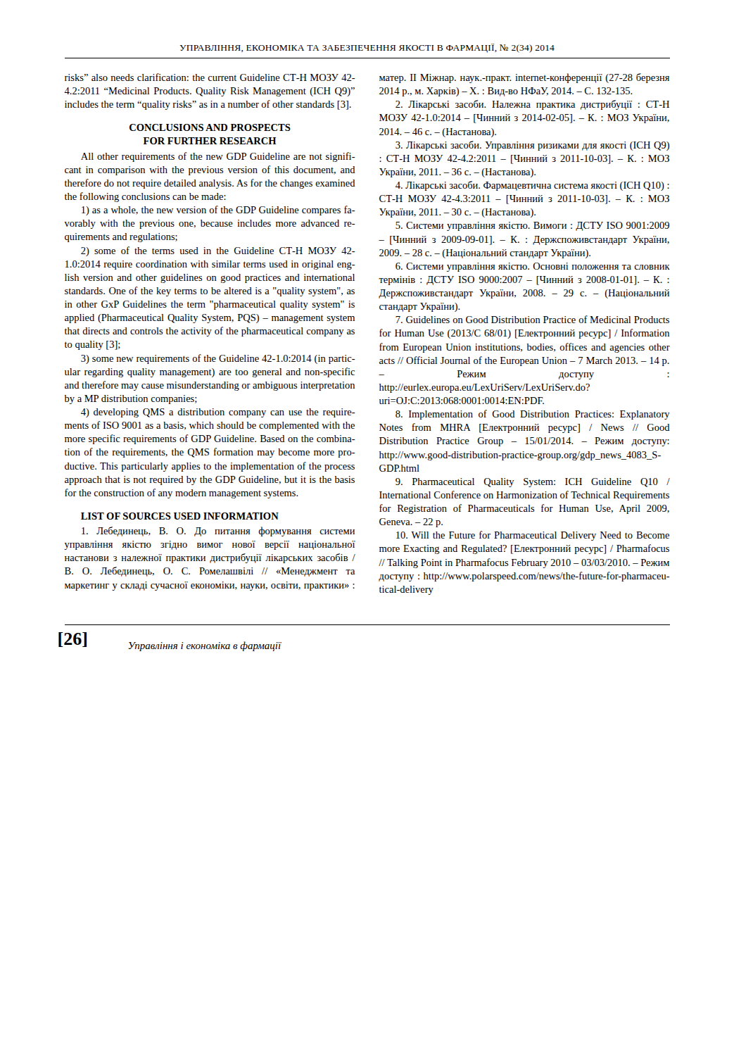УПРАВЛІННЯ, ЕКОНОМІКА ТА ЗАБЕЗПЕЧЕННЯ ЯКОСТІ В ФАРМАЦІЇ, № 2(34) 2014
risks” also needs clarification: the current Guideline СТ-Н МОЗУ 42-4.2:2011 “Medicinal Products. Quality Risk Management (ICH Q9)” includes the term “quality risks” as in a number of other standards [3].
Conclusions and prospects
for further research
All other requirements of the new GDP Guideline are not significant in comparison with the previous version of this document, and therefore do not require detailed analysis. As for the changes examined the following conclusions can be made:
1) as a whole, the new version of the GDP Guideline compares favorably with the previous one, because includes more advanced requirements and regulations;
2) some of the terms used in the Guideline СТ-Н МОЗУ 42-1.0:2014 require coordination with similar terms used in original english version and other guidelines on good practices and international standards. One of the key terms to be altered is a "quality system", as in other GxP Guidelines the term "pharmaceutical quality system" is applied (Pharmaceutical Quality System, PQS) – management system that directs and controls the activity of the pharmaceutical company as to quality [3];
3) some new requirements of the Guideline 42-1.0:2014 (in particular regarding quality management) are too general and non-specific and therefore may cause misunderstanding or ambiguous interpretation by a MP distribution companies;
4) developing QMS a distribution company can use the requirements of ISO 9001 as a basis, which should be complemented with the more specific requirements of GDP Guideline. Based on the combination of the requirements, the QMS formation may become more productive. This particularly applies to the implementation of the process approach that is not required by the GDP Guideline, but it is the basis for the construction of any modern management systems.
List of sources used information
1. Лебединець, В. О. До питання формування системи управління якістю згідно вимог нової версії національної настанови з належної практики дистрибуції лікарських засобів / В. О. Лебединець, О. С. Ромелашвілі // «Менеджмент та маркетинг у складі сучасної економіки, науки, освіти, практики» : матер. ІІ Міжнар. наук.-практ. internet-конференції (27-28 березня 2014 р., м. Харків) – Х. : Вид-во НФаУ, 2014. – С. 132-135.
2. Лікарські засоби. Належна практика дистрибуції : СТ-Н МОЗУ 42-1.0:2014 – [Чинний з 2014-02-05]. – К. : МОЗ України, 2014. – 46 с. – (Настанова).
3. Лікарські засоби. Управління ризиками для якості (ICH Q9) : СТ-Н МОЗУ 42-4.2:2011 – [Чинний з 2011-10-03]. – К. : МОЗ України, 2011. – 36 с. – (Настанова).
4. Лікарські засоби. Фармацевтична система якості (ICH Q10) : СТ-Н МОЗУ 42-4.3:2011 – [Чинний з 2011-10-03]. – К. : МОЗ України, 2011. – 30 с. – (Настанова).
5. Системи управління якістю. Вимоги : ДСТУ ISO 9001:2009 – [Чинний з 2009-09-01]. – К. : Держспоживстандарт України, 2009. – 28 с. – (Національний стандарт України).
6. Системи управління якістю. Основні положення та словник термінів : ДСТУ ISO 9000:2007 – [Чинний з 2008-01-01]. – К. : Держспоживстандарт України, 2008. – 29 с. – (Національний стандарт України).
7. Guidelines on Good Distribution Practice of Medicinal Products for Human Use (2013/C 68/01) [Електронний ресурс] / Information from European Union institutions, bodies, offices and agencies other acts // Official Journal of the European Union – 7 March 2013. – 14 p. – Режим доступу : http://eurlex.europa.eu/LexUriServ/LexUriServ.do?uri=OJ:C:2013:068:0001:0014:EN:PDF.
8. Implementation of Good Distribution Practices: Explanatory Notes from MHRA [Електронний ресурс] / News // Good Distribution Practice Group – 15/01/2014. – Режим доступу: http://www.good-distribution-practice-group.org/gdp_news_4083_S-GDP.html
9. Pharmaceutical Quality System: ICH Guideline Q10 / International Conference on Harmonization of Technical Requirements for Registration of Pharmaceuticals for Human Use, April 2009, Geneva. – 22 p.
10. Will the Future for Pharmaceutical Delivery Need to Become more Exacting and Regulated? [Електронний ресурс] / Pharmafocus // Talking Point in Pharmafocus February 2010 – 03/03/2010. – Режим доступу : http://www.polarspeed.com/news/the-future-for-pharmaceutical-delivery
[26]
Управління і економіка в фармації